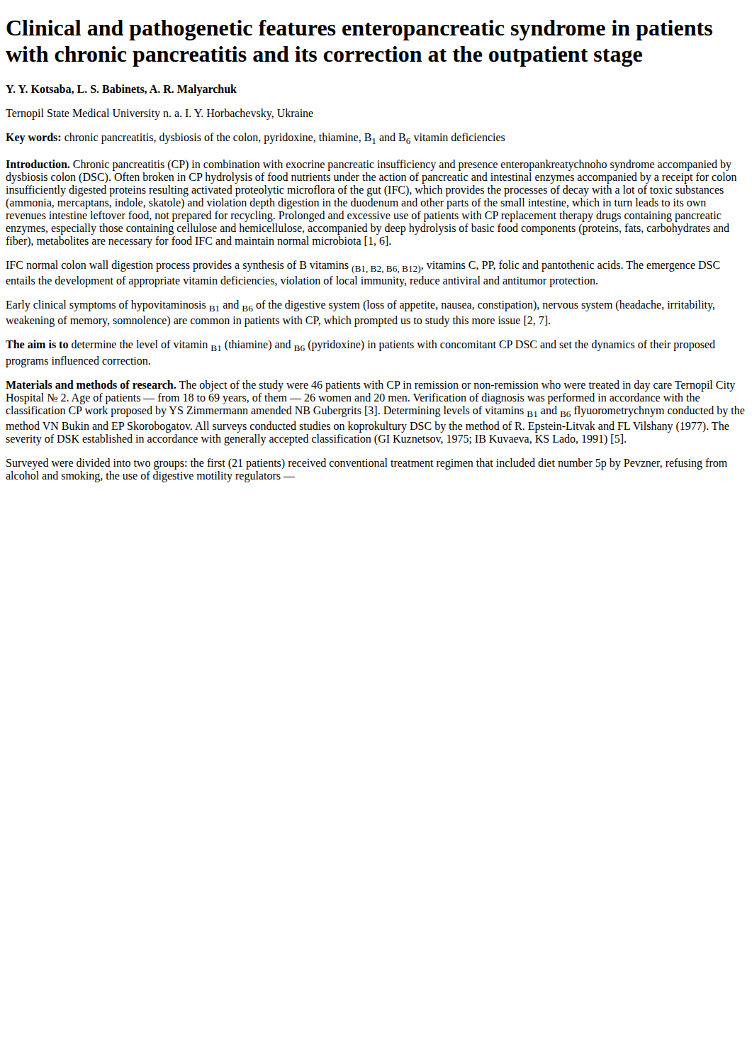Clinical and pathogenetic features enteropancreatic syndrome in patients with chronic pancreatitis and its correction at the outpatient stage
Y. Y. Kotsaba, L. S. Babinets, A. R. Malyarchuk
Ternopil State Medical University n. a. I. Y. Horbachevsky, Ukraine
Key words: chronic pancreatitis, dysbiosis of the colon, pyridoxine, thiamine, B1 and B6 vitamin deficiencies
Introduction. Chronic pancreatitis (CP) in combination with exocrine pancreatic insufficiency and presence enteropankreatychnoho syndrome accompanied by dysbiosis colon (DSC). Often broken in CP hydrolysis of food nutrients under the action of pancreatic and intestinal enzymes accompanied by a receipt for colon insufficiently digested proteins resulting activated proteolytic microflora of the gut (IFC), which provides the processes of decay with a lot of toxic substances (ammonia, mercaptans, indole, skatole) and violation depth digestion in the duodenum and other parts of the small intestine, which in turn leads to its own revenues intestine leftover food, not prepared for recycling. Prolonged and excessive use of patients with CP replacement therapy drugs containing pancreatic enzymes, especially those containing cellulose and hemicellulose, accompanied by deep hydrolysis of basic food components (proteins, fats, carbohydrates and fiber), metabolites are necessary for food IFC and maintain normal microbiota [1, 6].
IFC normal colon wall digestion process provides a synthesis of B vitamins (B1, B2, B6, B12), vitamins C, PP, folic and pantothenic acids. The emergence DSC entails the development of appropriate vitamin deficiencies, violation of local immunity, reduce antiviral and antitumor protection.
Early clinical symptoms of hypovitaminosis B1 and B6 of the digestive system (loss of appetite, nausea, constipation), nervous system (headache, irritability, weakening of memory, somnolence) are common in patients with CP, which prompted us to study this more issue [2, 7].
The aim is to determine the level of vitamin B1 (thiamine) and B6 (pyridoxine) in patients with concomitant CP DSC and set the dynamics of their proposed programs influenced correction.
Materials and methods of research. The object of the study were 46 patients with CP in remission or non-remission who were treated in day care Ternopil City Hospital № 2. Age of patients — from 18 to 69 years, of them — 26 women and 20 men. Verification of diagnosis was performed in accordance with the classification CP work proposed by YS Zimmermann amended NB Gubergrits [3]. Determining levels of vitamins B1 and B6 flyuorometrychnym conducted by the method VN Bukin and EP Skorobogatov. All surveys conducted studies on koprokultury DSC by the method of R. Epstein-Litvak and FL Vilshany (1977). The severity of DSK established in accordance with generally accepted classification (GI Kuznetsov, 1975; IB Kuvaeva, KS Lado, 1991) [5].
Surveyed were divided into two groups: the first (21 patients) received conventional treatment regimen that included diet number 5p by Pevzner, refusing from alcohol and smoking, the use of digestive motility regulators —